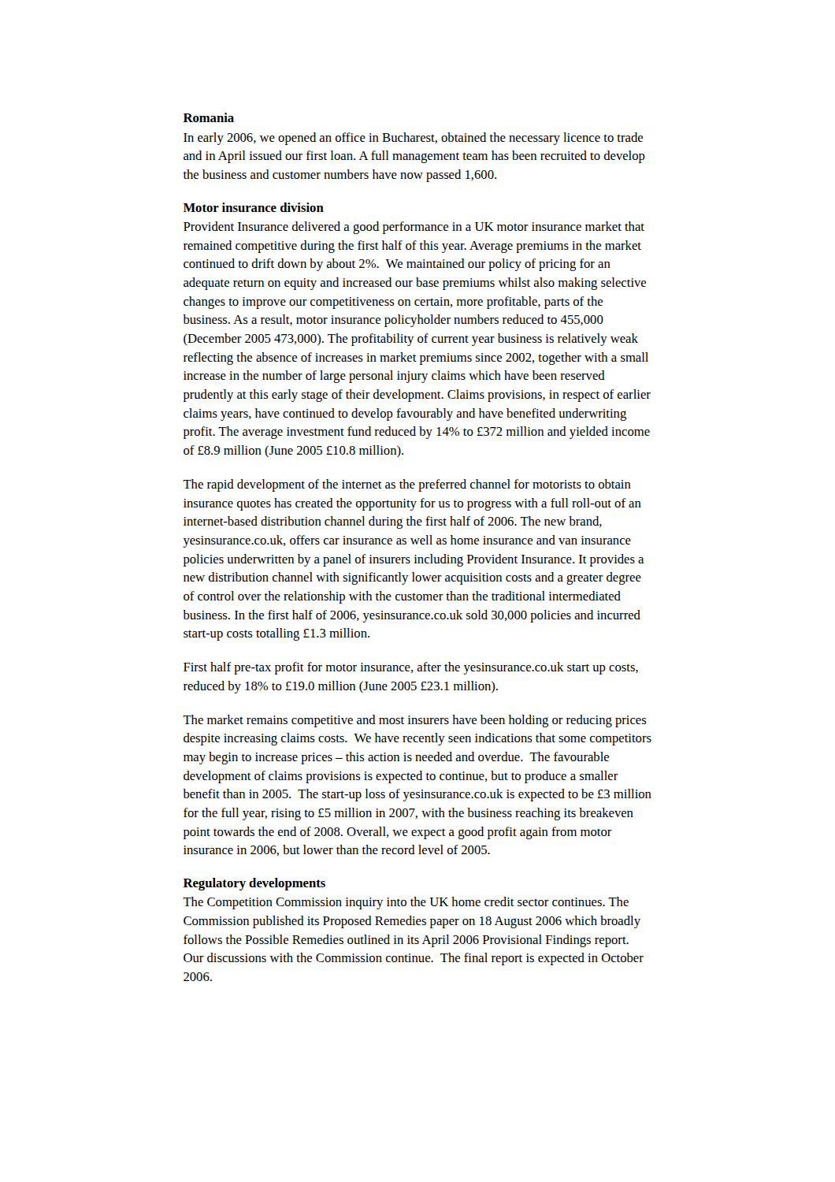Romania
In early 2006, we opened an office in Bucharest, obtained the necessary licence to trade and in April issued our first loan. A full management team has been recruited to develop the business and customer numbers have now passed 1,600.
Motor insurance division
Provident Insurance delivered a good performance in a UK motor insurance market that remained competitive during the first half of this year. Average premiums in the market continued to drift down by about 2%. We maintained our policy of pricing for an adequate return on equity and increased our base premiums whilst also making selective changes to improve our competitiveness on certain, more profitable, parts of the business. As a result, motor insurance policyholder numbers reduced to 455,000 (December 2005 473,000). The profitability of current year business is relatively weak reflecting the absence of increases in market premiums since 2002, together with a small increase in the number of large personal injury claims which have been reserved prudently at this early stage of their development. Claims provisions, in respect of earlier claims years, have continued to develop favourably and have benefited underwriting profit. The average investment fund reduced by 14% to £372 million and yielded income of £8.9 million (June 2005 £10.8 million).
The rapid development of the internet as the preferred channel for motorists to obtain insurance quotes has created the opportunity for us to progress with a full roll-out of an internet-based distribution channel during the first half of 2006. The new brand, yesinsurance.co.uk, offers car insurance as well as home insurance and van insurance policies underwritten by a panel of insurers including Provident Insurance. It provides a new distribution channel with significantly lower acquisition costs and a greater degree of control over the relationship with the customer than the traditional intermediated business. In the first half of 2006, yesinsurance.co.uk sold 30,000 policies and incurred start-up costs totalling £1.3 million.
First half pre-tax profit for motor insurance, after the yesinsurance.co.uk start up costs, reduced by 18% to £19.0 million (June 2005 £23.1 million).
The market remains competitive and most insurers have been holding or reducing prices despite increasing claims costs. We have recently seen indications that some competitors may begin to increase prices – this action is needed and overdue. The favourable development of claims provisions is expected to continue, but to produce a smaller benefit than in 2005. The start-up loss of yesinsurance.co.uk is expected to be £3 million for the full year, rising to £5 million in 2007, with the business reaching its breakeven point towards the end of 2008. Overall, we expect a good profit again from motor insurance in 2006, but lower than the record level of 2005.
Regulatory developments
The Competition Commission inquiry into the UK home credit sector continues. The Commission published its Proposed Remedies paper on 18 August 2006 which broadly follows the Possible Remedies outlined in its April 2006 Provisional Findings report. Our discussions with the Commission continue. The final report is expected in October 2006.